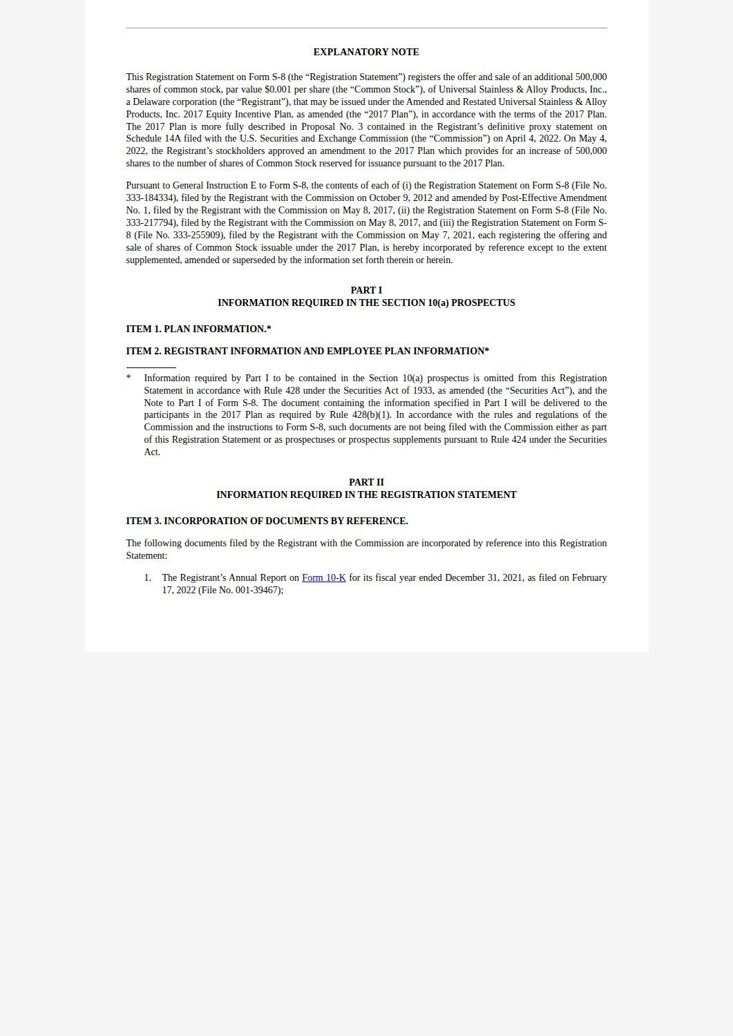EXPLANATORY NOTE
This Registration Statement on Form S-8 (the “Registration Statement”) registers the offer and sale of an additional 500,000 shares of common stock, par value $0.001 per share (the “Common Stock”), of Universal Stainless & Alloy Products, Inc., a Delaware corporation (the “Registrant”), that may be issued under the Amended and Restated Universal Stainless & Alloy Products, Inc. 2017 Equity Incentive Plan, as amended (the “2017 Plan”), in accordance with the terms of the 2017 Plan. The 2017 Plan is more fully described in Proposal No. 3 contained in the Registrant’s definitive proxy statement on Schedule 14A filed with the U.S. Securities and Exchange Commission (the “Commission”) on April 4, 2022. On May 4, 2022, the Registrant’s stockholders approved an amendment to the 2017 Plan which provides for an increase of 500,000 shares to the number of shares of Common Stock reserved for issuance pursuant to the 2017 Plan.
Pursuant to General Instruction E to Form S-8, the contents of each of (i) the Registration Statement on Form S-8 (File No. 333-184334), filed by the Registrant with the Commission on October 9, 2012 and amended by Post-Effective Amendment No. 1, filed by the Registrant with the Commission on May 8, 2017, (ii) the Registration Statement on Form S-8 (File No. 333-217794), filed by the Registrant with the Commission on May 8, 2017, and (iii) the Registration Statement on Form S-8 (File No. 333-255909), filed by the Registrant with the Commission on May 7, 2021, each registering the offering and sale of shares of Common Stock issuable under the 2017 Plan, is hereby incorporated by reference except to the extent supplemented, amended or superseded by the information set forth therein or herein.
PART I INFORMATION REQUIRED IN THE SECTION 10(a) PROSPECTUS
ITEM 1. PLAN INFORMATION.*
ITEM 2. REGISTRANT INFORMATION AND EMPLOYEE PLAN INFORMATION*
*
Information required by Part I to be contained in the Section 10(a) prospectus is omitted from this Registration Statement in accordance with Rule 428 under the Securities Act of 1933, as amended (the “Securities Act”), and the Note to Part I of Form S-8. The document containing the information specified in Part I will be delivered to the participants in the 2017 Plan as required by Rule 428(b)(1). In accordance with the rules and regulations of the Commission and the instructions to Form S-8, such documents are not being filed with the Commission either as part of this Registration Statement or as prospectuses or prospectus supplements pursuant to Rule 424 under the Securities Act.
PART II INFORMATION REQUIRED IN THE REGISTRATION STATEMENT
ITEM 3. INCORPORATION OF DOCUMENTS BY REFERENCE.
The following documents filed by the Registrant with the Commission are incorporated by reference into this Registration Statement:
1.
The Registrant’s Annual Report on Form 10-K for its fiscal year ended December 31, 2021, as filed on February 17, 2022 (File No. 001-39467);